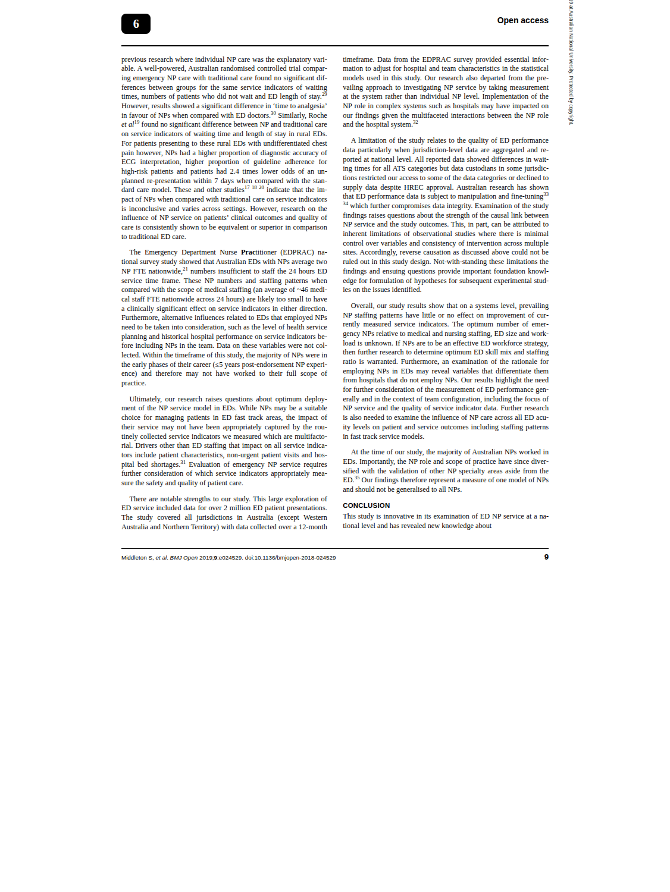BMJ Open: first published as 10.1136/bmjopen-2018-024529 on 30 July 2019. Downloaded from http://bmjopen.bmj.com/ on December 10, 2019 at Australian National University. Protected by copyright.
6
Open access
previous research where individual NP care was the explanatory variable. A well-powered, Australian randomised controlled trial comparing emergency NP care with traditional care found no significant differences between groups for the same service indicators of waiting times, numbers of patients who did not wait and ED length of stay.29 However, results showed a significant difference in ‘time to analgesia’ in favour of NPs when compared with ED doctors.30 Similarly, Roche et al19 found no significant difference between NP and traditional care on service indicators of waiting time and length of stay in rural EDs. For patients presenting to these rural EDs with undifferentiated chest pain however, NPs had a higher proportion of diagnostic accuracy of ECG interpretation, higher proportion of guideline adherence for high-risk patients and patients had 2.4 times lower odds of an unplanned re-presentation within 7 days when compared with the standard care model. These and other studies17 18 20 indicate that the impact of NPs when compared with traditional care on service indicators is inconclusive and varies across settings. However, research on the influence of NP service on patients’ clinical outcomes and quality of care is consistently shown to be equivalent or superior in comparison to traditional ED care.
The Emergency Department Nurse Practitioner (EDPRAC) national survey study showed that Australian EDs with NPs average two NP FTE nationwide,21 numbers insufficient to staff the 24 hours ED service time frame. These NP numbers and staffing patterns when compared with the scope of medical staffing (an average of ~46 medical staff FTE nationwide across 24 hours) are likely too small to have a clinically significant effect on service indicators in either direction. Furthermore, alternative influences related to EDs that employed NPs need to be taken into consideration, such as the level of health service planning and historical hospital performance on service indicators before including NPs in the team. Data on these variables were not collected. Within the timeframe of this study, the majority of NPs were in the early phases of their career (≤5 years post-endorsement NP experience) and therefore may not have worked to their full scope of practice.
Ultimately, our research raises questions about optimum deployment of the NP service model in EDs. While NPs may be a suitable choice for managing patients in ED fast track areas, the impact of their service may not have been appropriately captured by the routinely collected service indicators we measured which are multifactorial. Drivers other than ED staffing that impact on all service indicators include patient characteristics, non-urgent patient visits and hospital bed shortages.31 Evaluation of emergency NP service requires further consideration of which service indicators appropriately measure the safety and quality of patient care.
There are notable strengths to our study. This large exploration of ED service included data for over 2 million ED patient presentations. The study covered all jurisdictions in Australia (except Western Australia and Northern Territory) with data collected over a 12-month timeframe. Data from the EDPRAC survey provided essential information to adjust for hospital and team characteristics in the statistical models used in this study. Our research also departed from the prevailing approach to investigating NP service by taking measurement at the system rather than individual NP level. Implementation of the NP role in complex systems such as hospitals may have impacted on our findings given the multifaceted interactions between the NP role and the hospital system.32
A limitation of the study relates to the quality of ED performance data particularly when jurisdiction-level data are aggregated and reported at national level. All reported data showed differences in waiting times for all ATS categories but data custodians in some jurisdictions restricted our access to some of the data categories or declined to supply data despite HREC approval. Australian research has shown that ED performance data is subject to manipulation and fine-tuning33 34 which further compromises data integrity. Examination of the study findings raises questions about the strength of the causal link between NP service and the study outcomes. This, in part, can be attributed to inherent limitations of observational studies where there is minimal control over variables and consistency of intervention across multiple sites. Accordingly, reverse causation as discussed above could not be ruled out in this study design. Not-with-standing these limitations the findings and ensuing questions provide important foundation knowledge for formulation of hypotheses for subsequent experimental studies on the issues identified.
Overall, our study results show that on a systems level, prevailing NP staffing patterns have little or no effect on improvement of currently measured service indicators. The optimum number of emergency NPs relative to medical and nursing staffing, ED size and workload is unknown. If NPs are to be an effective ED workforce strategy, then further research to determine optimum ED skill mix and staffing ratio is warranted. Furthermore, an examination of the rationale for employing NPs in EDs may reveal variables that differentiate them from hospitals that do not employ NPs. Our results highlight the need for further consideration of the measurement of ED performance generally and in the context of team configuration, including the focus of NP service and the quality of service indicator data. Further research is also needed to examine the influence of NP care across all ED acuity levels on patient and service outcomes including staffing patterns in fast track service models.
At the time of our study, the majority of Australian NPs worked in EDs. Importantly, the NP role and scope of practice have since diversified with the validation of other NP specialty areas aside from the ED.35 Our findings therefore represent a measure of one model of NPs and should not be generalised to all NPs.
Conclusion
This study is innovative in its examination of ED NP service at a national level and has revealed new knowledge about
Middleton S, et al. BMJ Open 2019;9:e024529. doi:10.1136/bmjopen-2018-024529
9